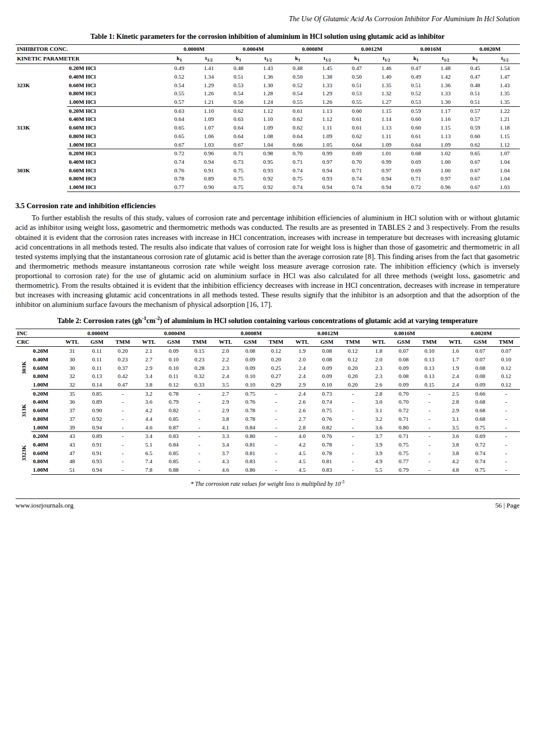The Use Of Glutamic Acid As Corrosion Inhibitor For Aluminium In Hcl Solution
Table 1: Kinetic parameters for the corrosion inhibition of aluminium in HCl solution using glutamic acid as inhibitor
| INHIBITOR CONC. | 0.0000M | 0.0004M | 0.0008M | 0.0012M | 0.0016M | 0.0020M |
| --- | --- | --- | --- | --- | --- | --- |
| KINETIC PARAMETER | k 1 | t 1/2 | k 1 | t 1/2 | k 1 | t 1/2 | k 1 | t 1/2 | k 1 | t 1/2 | k 1 | t 1/2 |
| 323K | 0.20M HCl | 0.49 | 1.41 | 0.48 | 1.43 | 0.48 | 1.45 | 0.47 | 1.46 | 0.47 | 1.48 | 0.45 | 1.54 |
| 0.40M HCl | 0.52 | 1.34 | 0.51 | 1.36 | 0.50 | 1.38 | 0.50 | 1.40 | 0.49 | 1.42 | 0.47 | 1.47 |
| 0.60M HCl | 0.54 | 1.29 | 0.53 | 1.30 | 0.52 | 1.33 | 0.51 | 1.35 | 0.51 | 1.36 | 0.48 | 1.43 |
| 0.80M HCl | 0.55 | 1.26 | 0.54 | 1.28 | 0.54 | 1.29 | 0.53 | 1.32 | 0.52 | 1.33 | 0.51 | 1.35 |
| 1.00M HCl | 0.57 | 1.21 | 0.56 | 1.24 | 0.55 | 1.26 | 0.55 | 1.27 | 0.53 | 1.30 | 0.51 | 1.35 |
| 313K | 0.20M HCl | 0.63 | 1.10 | 0.62 | 1.12 | 0.61 | 1.13 | 0.60 | 1.15 | 0.59 | 1.17 | 0.57 | 1.22 |
| 0.40M HCl | 0.64 | 1.09 | 0.63 | 1.10 | 0.62 | 1.12 | 0.61 | 1.14 | 0.60 | 1.16 | 0.57 | 1.21 |
| 0.60M HCl | 0.65 | 1.07 | 0.64 | 1.09 | 0.62 | 1.11 | 0.61 | 1.13 | 0.60 | 1.15 | 0.59 | 1.18 |
| 0.80M HCl | 0.65 | 1.06 | 0.64 | 1.08 | 0.64 | 1.09 | 0.62 | 1.11 | 0.61 | 1.13 | 0.60 | 1.15 |
| 1.00M HCl | 0.67 | 1.03 | 0.67 | 1.04 | 0.66 | 1.05 | 0.64 | 1.09 | 0.64 | 1.09 | 0.62 | 1.12 |
| 303K | 0.20M HCl | 0.72 | 0.96 | 0.71 | 0.98 | 0.70 | 0.99 | 0.69 | 1.01 | 0.68 | 1.02 | 0.65 | 1.07 |
| 0.40M HCl | 0.74 | 0.94 | 0.73 | 0.95 | 0.71 | 0.97 | 0.70 | 0.99 | 0.69 | 1.00 | 0.67 | 1.04 |
| 0.60M HCl | 0.76 | 0.91 | 0.75 | 0.93 | 0.74 | 0.94 | 0.71 | 0.97 | 0.69 | 1.00 | 0.67 | 1.04 |
| 0.80M HCl | 0.78 | 0.89 | 0.75 | 0.92 | 0.75 | 0.93 | 0.74 | 0.94 | 0.71 | 0.97 | 0.67 | 1.04 |
| 1.00M HCl | 0.77 | 0.90 | 0.75 | 0.92 | 0.74 | 0.94 | 0.74 | 0.94 | 0.72 | 0.96 | 0.67 | 1.03 |
3.5 Corrosion rate and inhibition efficiencies
To further establish the results of this study, values of corrosion rate and percentage inhibition efficiencies of aluminium in HCl solution with or without glutamic acid as inhibitor using weight loss, gasometric and thermometric methods was conducted. The results are as presented in TABLES 2 and 3 respectively. From the results obtained it is evident that the corrosion rates increases with increase in HCl concentration, increases with increase in temperature but decreases with increasing glutamic acid concentrations in all methods tested. The results also indicate that values of corrosion rate for weight loss is higher than those of gasometric and thermometric in all tested systems implying that the instantaneous corrosion rate of glutamic acid is better than the average corrosion rate [8]. This finding arises from the fact that gasometric and thermometric methods measure instantaneous corrosion rate while weight loss measure average corrosion rate. The inhibition efficiency (which is inversely proportional to corrosion rate) for the use of glutamic acid on aluminium surface in HCl was also calculated for all three methods (weight loss, gasometric and thermometric). From the results obtained it is evident that the inhibition efficiency decreases with increase in HCl concentration, decreases with increase in temperature but increases with increasing glutamic acid concentrations in all methods tested. These results signify that the inhibitor is an adsorption and that the adsorption of the inhibitor on aluminium surface favours the mechanism of physical adsorption [16, 17].
Table 2: Corrosion rates (gh-1cm-2) of aluminium in HCl solution containing various concentrations of glutamic acid at varying temperature
| INC | 0.0000M | 0.0004M | 0.0008M | 0.0012M | 0.0016M | 0.0020M |
| --- | --- | --- | --- | --- | --- | --- |
| CRC | WTL | GSM | TMM | WTL | GSM | TMM | WTL | GSM | TMM | WTL | GSM | TMM | WTL | GSM | TMM | WTL | GSM | TMM |
| 303K | 0.20M | 31 | 0.11 | 0.20 | 2.1 | 0.09 | 0.15 | 2.0 | 0.08 | 0.12 | 1.9 | 0.08 | 0.12 | 1.8 | 0.07 | 0.10 | 1.6 | 0.07 | 0.07 |
| 0.40M | 30 | 0.11 | 0.23 | 2.7 | 0.10 | 0.23 | 2.2 | 0.09 | 0.20 | 2.0 | 0.08 | 0.12 | 2.0 | 0.08 | 0.13 | 1.7 | 0.07 | 0.10 |
| 0.60M | 30 | 0.11 | 0.37 | 2.9 | 0.10 | 0.28 | 2.3 | 0.09 | 0.25 | 2.4 | 0.09 | 0.20 | 2.3 | 0.09 | 0.13 | 1.9 | 0.08 | 0.12 |
| 0.80M | 32 | 0.13 | 0.42 | 3.4 | 0.11 | 0.32 | 2.4 | 0.10 | 0.27 | 2.4 | 0.09 | 0.20 | 2.3 | 0.08 | 0.13 | 2.4 | 0.08 | 0.12 |
| 1.00M | 32 | 0.14 | 0.47 | 3.8 | 0.12 | 0.33 | 3.5 | 0.10 | 0.29 | 2.9 | 0.10 | 0.20 | 2.6 | 0.09 | 0.15 | 2.4 | 0.09 | 0.12 |
| 313K | 0.20M | 35 | 0.85 | - | 3.2 | 0.78 | - | 2.7 | 0.75 | - | 2.4 | 0.73 | - | 2.8 | 0.70 | - | 2.5 | 0.66 | - |
| 0.40M | 36 | 0.89 | - | 3.6 | 0.79 | - | 2.9 | 0.76 | - | 2.6 | 0.74 | - | 3.0 | 0.70 | - | 2.8 | 0.68 | - |
| 0.60M | 37 | 0.90 | - | 4.2 | 0.82 | - | 2.9 | 0.78 | - | 2.6 | 0.75 | - | 3.1 | 0.72 | - | 2.9 | 0.68 | - |
| 0.80M | 37 | 0.92 | - | 4.4 | 0.85 | - | 3.8 | 0.78 | - | 2.7 | 0.76 | - | 3.2 | 0.71 | - | 3.1 | 0.68 | - |
| 1.00M | 39 | 0.94 | - | 4.6 | 0.87 | - | 4.1 | 0.84 | - | 2.8 | 0.82 | - | 3.6 | 0.80 | - | 3.5 | 0.75 | - |
| 3323K | 0.20M | 43 | 0.89 | - | 3.4 | 0.83 | - | 3.3 | 0.80 | - | 4.0 | 0.76 | - | 3.7 | 0.71 | - | 3.6 | 0.69 | - |
| 0.40M | 43 | 0.91 | - | 5.1 | 0.84 | - | 3.4 | 0.81 | - | 4.2 | 0.78 | - | 3.9 | 0.75 | - | 3.8 | 0.72 | - |
| 0.60M | 47 | 0.91 | - | 6.5 | 0.85 | - | 3.7 | 0.81 | - | 4.5 | 0.78 | - | 3.9 | 0.75 | - | 3.8 | 0.74 | - |
| 0.80M | 48 | 0.93 | - | 7.4 | 0.85 | - | 4.3 | 0.83 | - | 4.5 | 0.81 | - | 4.9 | 0.77 | - | 4.2 | 0.74 | - |
| 1.00M | 51 | 0.94 | - | 7.8 | 0.88 | - | 4.6 | 0.86 | - | 4.5 | 0.83 | - | 5.5 | 0.79 | - | 4.8 | 0.75 | - |
* The corrosion rate values for weight loss is multiplied by 10-5
www.iosrjournals.org 56 | Page